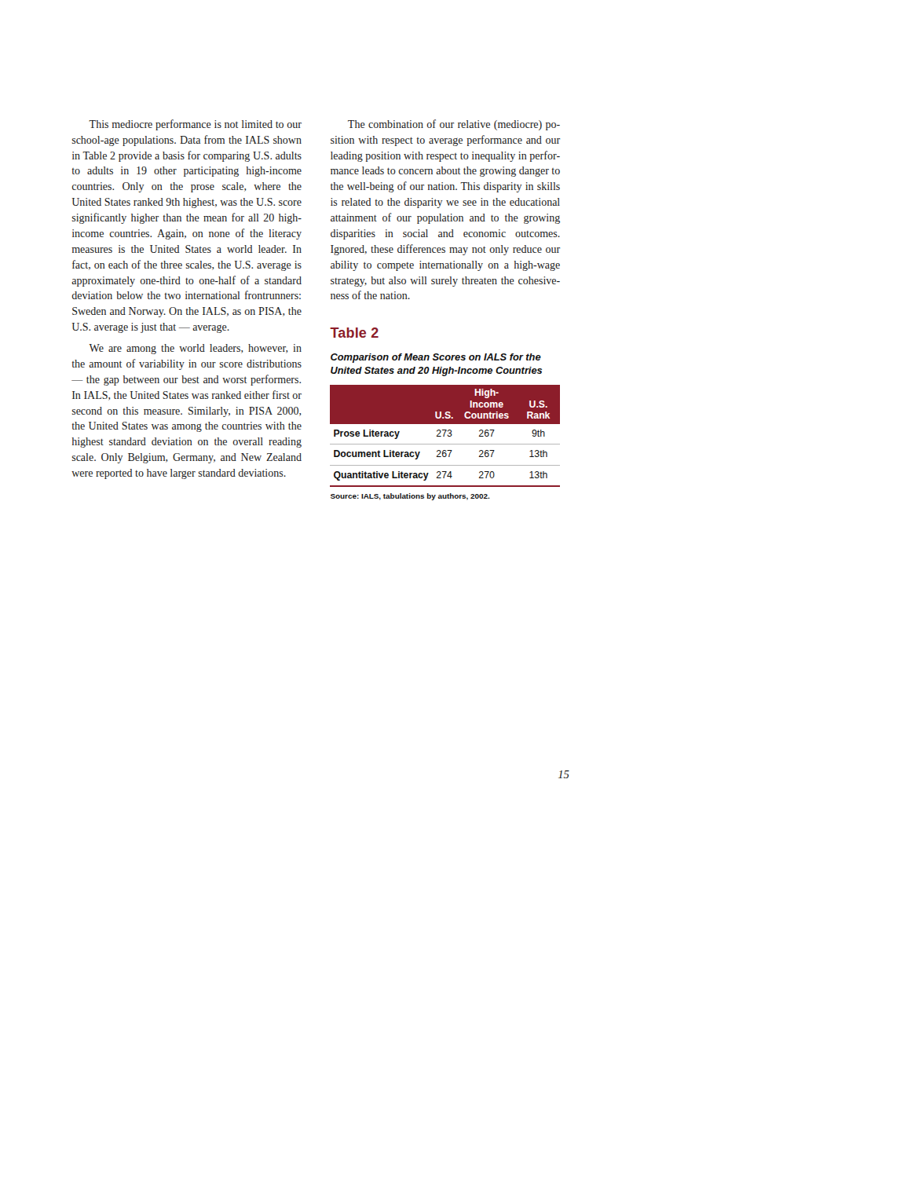This mediocre performance is not limited to our school-age populations. Data from the IALS shown in Table 2 provide a basis for comparing U.S. adults to adults in 19 other participating high-income countries. Only on the prose scale, where the United States ranked 9th highest, was the U.S. score significantly higher than the mean for all 20 high-income countries. Again, on none of the literacy measures is the United States a world leader. In fact, on each of the three scales, the U.S. average is approximately one-third to one-half of a standard deviation below the two international frontrunners: Sweden and Norway. On the IALS, as on PISA, the U.S. average is just that — average.
We are among the world leaders, however, in the amount of variability in our score distributions — the gap between our best and worst performers. In IALS, the United States was ranked either first or second on this measure. Similarly, in PISA 2000, the United States was among the countries with the highest standard deviation on the overall reading scale. Only Belgium, Germany, and New Zealand were reported to have larger standard deviations.
The combination of our relative (mediocre) position with respect to average performance and our leading position with respect to inequality in performance leads to concern about the growing danger to the well-being of our nation. This disparity in skills is related to the disparity we see in the educational attainment of our population and to the growing disparities in social and economic outcomes. Ignored, these differences may not only reduce our ability to compete internationally on a high-wage strategy, but also will surely threaten the cohesiveness of the nation.
Table 2
Comparison of Mean Scores on IALS for the
United States and 20 High-Income Countries
| | U.S. | High-Income Countries | U.S. Rank |
| --- | --- | --- | --- |
| Prose Literacy | 273 | 267 | 9th |
| Document Literacy | 267 | 267 | 13th |
| Quantitative Literacy | 274 | 270 | 13th |
Source: IALS, tabulations by authors, 2002.
15